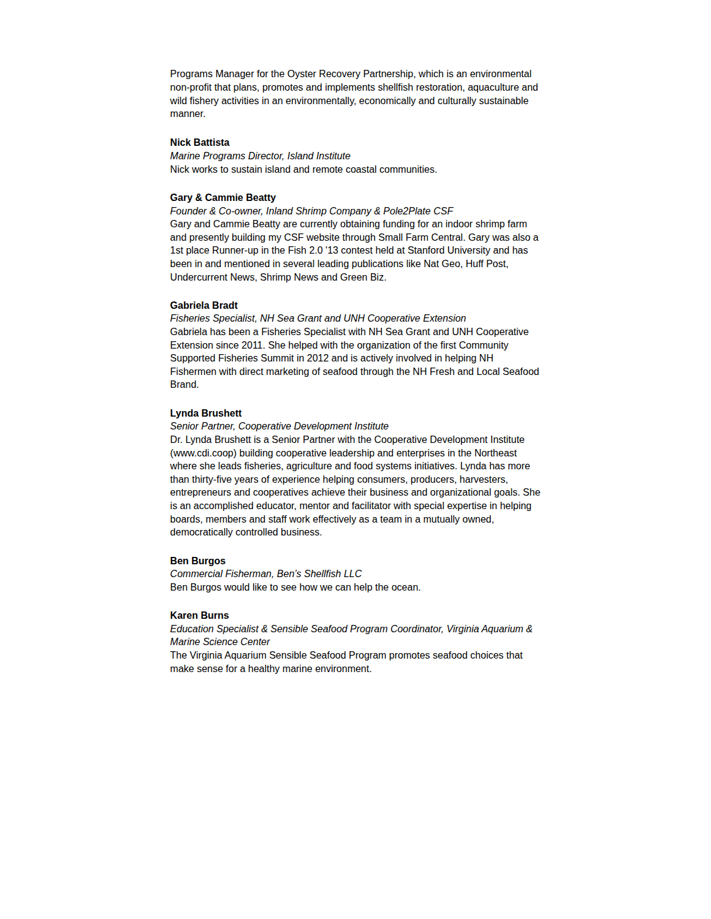Programs Manager for the Oyster Recovery Partnership, which is an environmental non-profit that plans, promotes and implements shellfish restoration, aquaculture and wild fishery activities in an environmentally, economically and culturally sustainable manner.
Nick Battista
Marine Programs Director, Island Institute
Nick works to sustain island and remote coastal communities.
Gary & Cammie Beatty
Founder & Co-owner, Inland Shrimp Company & Pole2Plate CSF
Gary and Cammie Beatty are currently obtaining funding for an indoor shrimp farm and presently building my CSF website through Small Farm Central. Gary was also a 1st place Runner-up in the Fish 2.0 '13 contest held at Stanford University and has been in and mentioned in several leading publications like Nat Geo, Huff Post, Undercurrent News, Shrimp News and Green Biz.
Gabriela Bradt
Fisheries Specialist, NH Sea Grant and UNH Cooperative Extension
Gabriela has been a Fisheries Specialist with NH Sea Grant and UNH Cooperative Extension since 2011. She helped with the organization of the first Community Supported Fisheries Summit in 2012 and is actively involved in helping NH Fishermen with direct marketing of seafood through the NH Fresh and Local Seafood Brand.
Lynda Brushett
Senior Partner, Cooperative Development Institute
Dr. Lynda Brushett is a Senior Partner with the Cooperative Development Institute (www.cdi.coop) building cooperative leadership and enterprises in the Northeast where she leads fisheries, agriculture and food systems initiatives. Lynda has more than thirty-five years of experience helping consumers, producers, harvesters, entrepreneurs and cooperatives achieve their business and organizational goals. She is an accomplished educator, mentor and facilitator with special expertise in helping boards, members and staff work effectively as a team in a mutually owned, democratically controlled business.
Ben Burgos
Commercial Fisherman, Ben’s Shellfish LLC
Ben Burgos would like to see how we can help the ocean.
Karen Burns
Education Specialist & Sensible Seafood Program Coordinator, Virginia Aquarium & Marine Science Center
The Virginia Aquarium Sensible Seafood Program promotes seafood choices that make sense for a healthy marine environment.